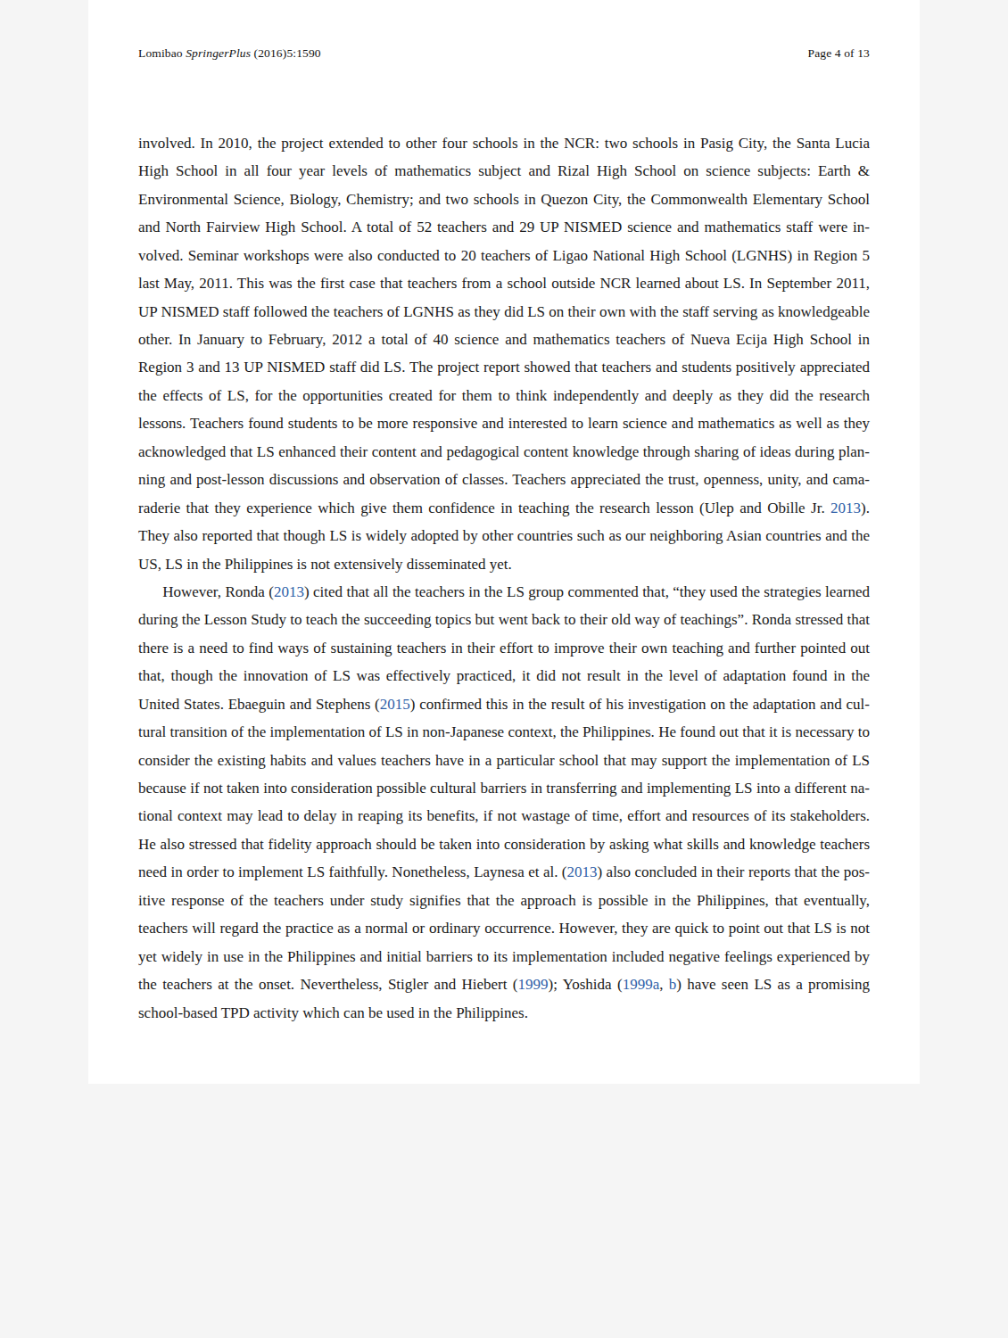Lomibao SpringerPlus (2016)5:1590 Page 4 of 13
involved. In 2010, the project extended to other four schools in the NCR: two schools in Pasig City, the Santa Lucia High School in all four year levels of mathematics subject and Rizal High School on science subjects: Earth & Environmental Science, Biology, Chemistry; and two schools in Quezon City, the Commonwealth Elementary School and North Fairview High School. A total of 52 teachers and 29 UP NISMED science and mathematics staff were involved. Seminar workshops were also conducted to 20 teachers of Ligao National High School (LGNHS) in Region 5 last May, 2011. This was the first case that teachers from a school outside NCR learned about LS. In September 2011, UP NISMED staff followed the teachers of LGNHS as they did LS on their own with the staff serving as knowledgeable other. In January to February, 2012 a total of 40 science and mathematics teachers of Nueva Ecija High School in Region 3 and 13 UP NISMED staff did LS. The project report showed that teachers and students positively appreciated the effects of LS, for the opportunities created for them to think independently and deeply as they did the research lessons. Teachers found students to be more responsive and interested to learn science and mathematics as well as they acknowledged that LS enhanced their content and pedagogical content knowledge through sharing of ideas during planning and post-lesson discussions and observation of classes. Teachers appreciated the trust, openness, unity, and camaraderie that they experience which give them confidence in teaching the research lesson (Ulep and Obille Jr. 2013). They also reported that though LS is widely adopted by other countries such as our neighboring Asian countries and the US, LS in the Philippines is not extensively disseminated yet.
However, Ronda (2013) cited that all the teachers in the LS group commented that, “they used the strategies learned during the Lesson Study to teach the succeeding topics but went back to their old way of teachings”. Ronda stressed that there is a need to find ways of sustaining teachers in their effort to improve their own teaching and further pointed out that, though the innovation of LS was effectively practiced, it did not result in the level of adaptation found in the United States. Ebaeguin and Stephens (2015) confirmed this in the result of his investigation on the adaptation and cultural transition of the implementation of LS in non-Japanese context, the Philippines. He found out that it is necessary to consider the existing habits and values teachers have in a particular school that may support the implementation of LS because if not taken into consideration possible cultural barriers in transferring and implementing LS into a different national context may lead to delay in reaping its benefits, if not wastage of time, effort and resources of its stakeholders. He also stressed that fidelity approach should be taken into consideration by asking what skills and knowledge teachers need in order to implement LS faithfully. Nonetheless, Laynesa et al. (2013) also concluded in their reports that the positive response of the teachers under study signifies that the approach is possible in the Philippines, that eventually, teachers will regard the practice as a normal or ordinary occurrence. However, they are quick to point out that LS is not yet widely in use in the Philippines and initial barriers to its implementation included negative feelings experienced by the teachers at the onset. Nevertheless, Stigler and Hiebert (1999); Yoshida (1999a, b) have seen LS as a promising school-based TPD activity which can be used in the Philippines.